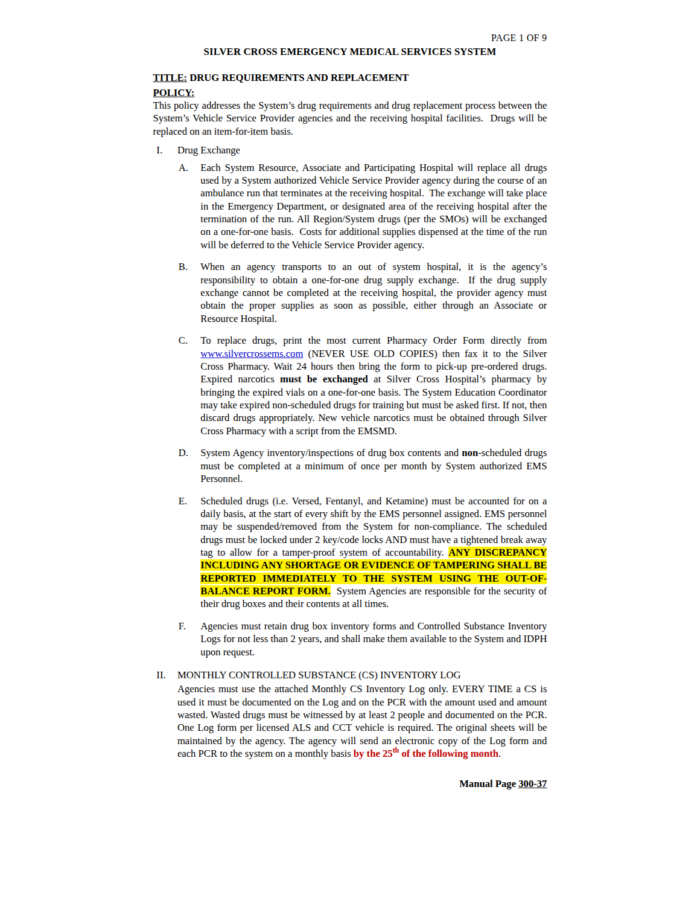PAGE 1 OF 9
SILVER CROSS EMERGENCY MEDICAL SERVICES SYSTEM
TITLE: DRUG REQUIREMENTS AND REPLACEMENT
POLICY:
This policy addresses the System’s drug requirements and drug replacement process between the System’s Vehicle Service Provider agencies and the receiving hospital facilities. Drugs will be replaced on an item-for-item basis.
I. Drug Exchange
A. Each System Resource, Associate and Participating Hospital will replace all drugs used by a System authorized Vehicle Service Provider agency during the course of an ambulance run that terminates at the receiving hospital. The exchange will take place in the Emergency Department, or designated area of the receiving hospital after the termination of the run. All Region/System drugs (per the SMOs) will be exchanged on a one-for-one basis. Costs for additional supplies dispensed at the time of the run will be deferred to the Vehicle Service Provider agency.
B. When an agency transports to an out of system hospital, it is the agency’s responsibility to obtain a one-for-one drug supply exchange. If the drug supply exchange cannot be completed at the receiving hospital, the provider agency must obtain the proper supplies as soon as possible, either through an Associate or Resource Hospital.
C. To replace drugs, print the most current Pharmacy Order Form directly from www.silvercrossems.com (NEVER USE OLD COPIES) then fax it to the Silver Cross Pharmacy. Wait 24 hours then bring the form to pick-up pre-ordered drugs. Expired narcotics must be exchanged at Silver Cross Hospital’s pharmacy by bringing the expired vials on a one-for-one basis. The System Education Coordinator may take expired non-scheduled drugs for training but must be asked first. If not, then discard drugs appropriately. New vehicle narcotics must be obtained through Silver Cross Pharmacy with a script from the EMSMD.
D. System Agency inventory/inspections of drug box contents and non-scheduled drugs must be completed at a minimum of once per month by System authorized EMS Personnel.
E. Scheduled drugs (i.e. Versed, Fentanyl, and Ketamine) must be accounted for on a daily basis, at the start of every shift by the EMS personnel assigned. EMS personnel may be suspended/removed from the System for non-compliance. The scheduled drugs must be locked under 2 key/code locks AND must have a tightened break away tag to allow for a tamper-proof system of accountability. ANY DISCREPANCY INCLUDING ANY SHORTAGE OR EVIDENCE OF TAMPERING SHALL BE REPORTED IMMEDIATELY TO THE SYSTEM USING THE OUT-OF-BALANCE REPORT FORM. System Agencies are responsible for the security of their drug boxes and their contents at all times.
F. Agencies must retain drug box inventory forms and Controlled Substance Inventory Logs for not less than 2 years, and shall make them available to the System and IDPH upon request.
II. MONTHLY CONTROLLED SUBSTANCE (CS) INVENTORY LOG
Agencies must use the attached Monthly CS Inventory Log only. EVERY TIME a CS is used it must be documented on the Log and on the PCR with the amount used and amount wasted. Wasted drugs must be witnessed by at least 2 people and documented on the PCR. One Log form per licensed ALS and CCT vehicle is required. The original sheets will be maintained by the agency. The agency will send an electronic copy of the Log form and each PCR to the system on a monthly basis by the 25th of the following month.
Manual Page 300-37